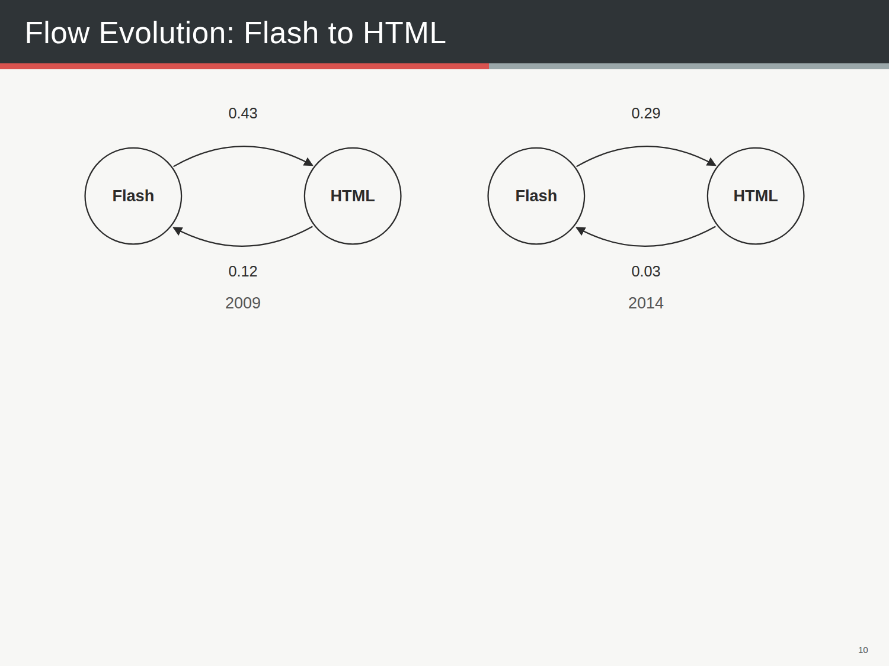Flow Evolution: Flash to HTML
Flash HTML 0.43 0.12
2009
Flash HTML 0.29 0.03
2014
10